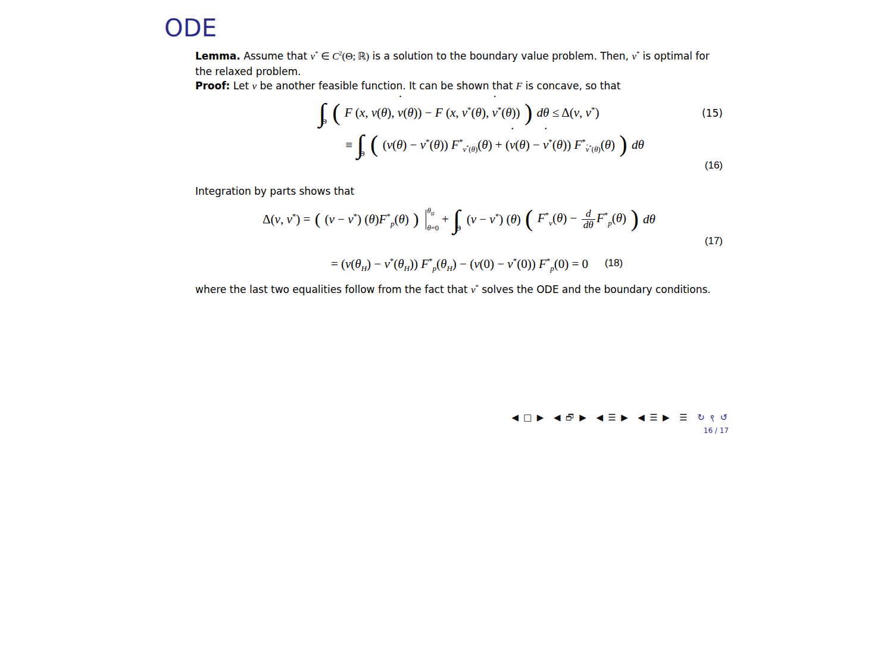ODE
Lemma. Assume that v* ∈ C2(Θ; ℝ) is a solution to the boundary value problem. Then, v* is optimal for the relaxed problem.
Proof: Let v be another feasible function. It can be shown that F is concave, so that
∫Θ ( F (x, v(θ), v(θ)) − F (x, v*(θ), v*(θ)) ) dθ ≤ Δ(v, v*)
(15)
≡ ∫Θ ( (v(θ) − v*(θ)) F*v*(θ)(θ) + (v(θ) − v*(θ)) F*v*(θ)(θ) ) dθ
(16)
Integration by parts shows that
Δ(v, v*) = ( (v − v*) (θ)F*p(θ) ) θH θ=0 + ∫Θ (v − v*) (θ) ( F*v(θ) − ddθ F*p(θ) ) dθ
(17)
= (v(θH) − v*(θH)) F*p(θH) − (v(0) − v*(0)) F*p(0) = 0 (18)
where the last two equalities follow from the fact that v* solves the ODE and the boundary conditions.
◀ □ ▶ ◀ 🗗 ▶ ◀ ☰ ▶ ◀ ☰ ▶ ☰ ↻ ९ ↺
16 / 17